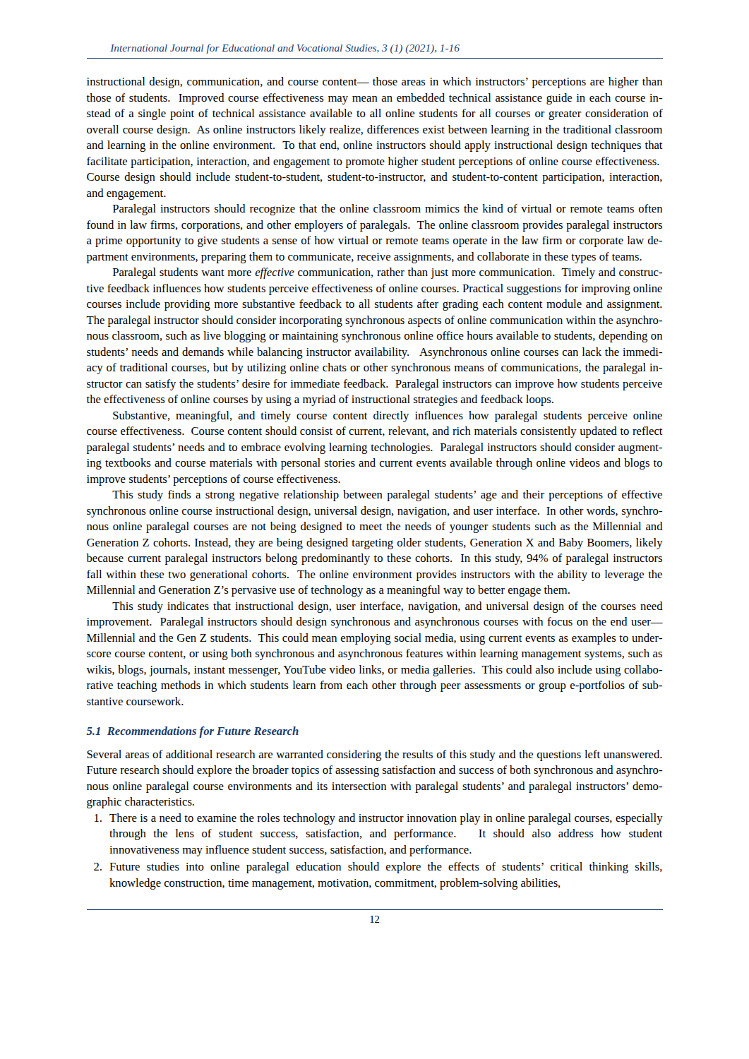International Journal for Educational and Vocational Studies, 3 (1) (2021), 1-16
instructional design, communication, and course content— those areas in which instructors’ perceptions are higher than those of students. Improved course effectiveness may mean an embedded technical assistance guide in each course instead of a single point of technical assistance available to all online students for all courses or greater consideration of overall course design. As online instructors likely realize, differences exist between learning in the traditional classroom and learning in the online environment. To that end, online instructors should apply instructional design techniques that facilitate participation, interaction, and engagement to promote higher student perceptions of online course effectiveness. Course design should include student-to-student, student-to-instructor, and student-to-content participation, interaction, and engagement.
Paralegal instructors should recognize that the online classroom mimics the kind of virtual or remote teams often found in law firms, corporations, and other employers of paralegals. The online classroom provides paralegal instructors a prime opportunity to give students a sense of how virtual or remote teams operate in the law firm or corporate law department environments, preparing them to communicate, receive assignments, and collaborate in these types of teams.
Paralegal students want more effective communication, rather than just more communication. Timely and constructive feedback influences how students perceive effectiveness of online courses. Practical suggestions for improving online courses include providing more substantive feedback to all students after grading each content module and assignment. The paralegal instructor should consider incorporating synchronous aspects of online communication within the asynchronous classroom, such as live blogging or maintaining synchronous online office hours available to students, depending on students’ needs and demands while balancing instructor availability. Asynchronous online courses can lack the immediacy of traditional courses, but by utilizing online chats or other synchronous means of communications, the paralegal instructor can satisfy the students’ desire for immediate feedback. Paralegal instructors can improve how students perceive the effectiveness of online courses by using a myriad of instructional strategies and feedback loops.
Substantive, meaningful, and timely course content directly influences how paralegal students perceive online course effectiveness. Course content should consist of current, relevant, and rich materials consistently updated to reflect paralegal students’ needs and to embrace evolving learning technologies. Paralegal instructors should consider augmenting textbooks and course materials with personal stories and current events available through online videos and blogs to improve students’ perceptions of course effectiveness.
This study finds a strong negative relationship between paralegal students’ age and their perceptions of effective synchronous online course instructional design, universal design, navigation, and user interface. In other words, synchronous online paralegal courses are not being designed to meet the needs of younger students such as the Millennial and Generation Z cohorts. Instead, they are being designed targeting older students, Generation X and Baby Boomers, likely because current paralegal instructors belong predominantly to these cohorts. In this study, 94% of paralegal instructors fall within these two generational cohorts. The online environment provides instructors with the ability to leverage the Millennial and Generation Z’s pervasive use of technology as a meaningful way to better engage them.
This study indicates that instructional design, user interface, navigation, and universal design of the courses need improvement. Paralegal instructors should design synchronous and asynchronous courses with focus on the end user—Millennial and the Gen Z students. This could mean employing social media, using current events as examples to underscore course content, or using both synchronous and asynchronous features within learning management systems, such as wikis, blogs, journals, instant messenger, YouTube video links, or media galleries. This could also include using collaborative teaching methods in which students learn from each other through peer assessments or group e-portfolios of substantive coursework.
5.1 Recommendations for Future Research
Several areas of additional research are warranted considering the results of this study and the questions left unanswered. Future research should explore the broader topics of assessing satisfaction and success of both synchronous and asynchronous online paralegal course environments and its intersection with paralegal students’ and paralegal instructors’ demographic characteristics.
There is a need to examine the roles technology and instructor innovation play in online paralegal courses, especially through the lens of student success, satisfaction, and performance. It should also address how student innovativeness may influence student success, satisfaction, and performance.
Future studies into online paralegal education should explore the effects of students’ critical thinking skills, knowledge construction, time management, motivation, commitment, problem-solving abilities,
12